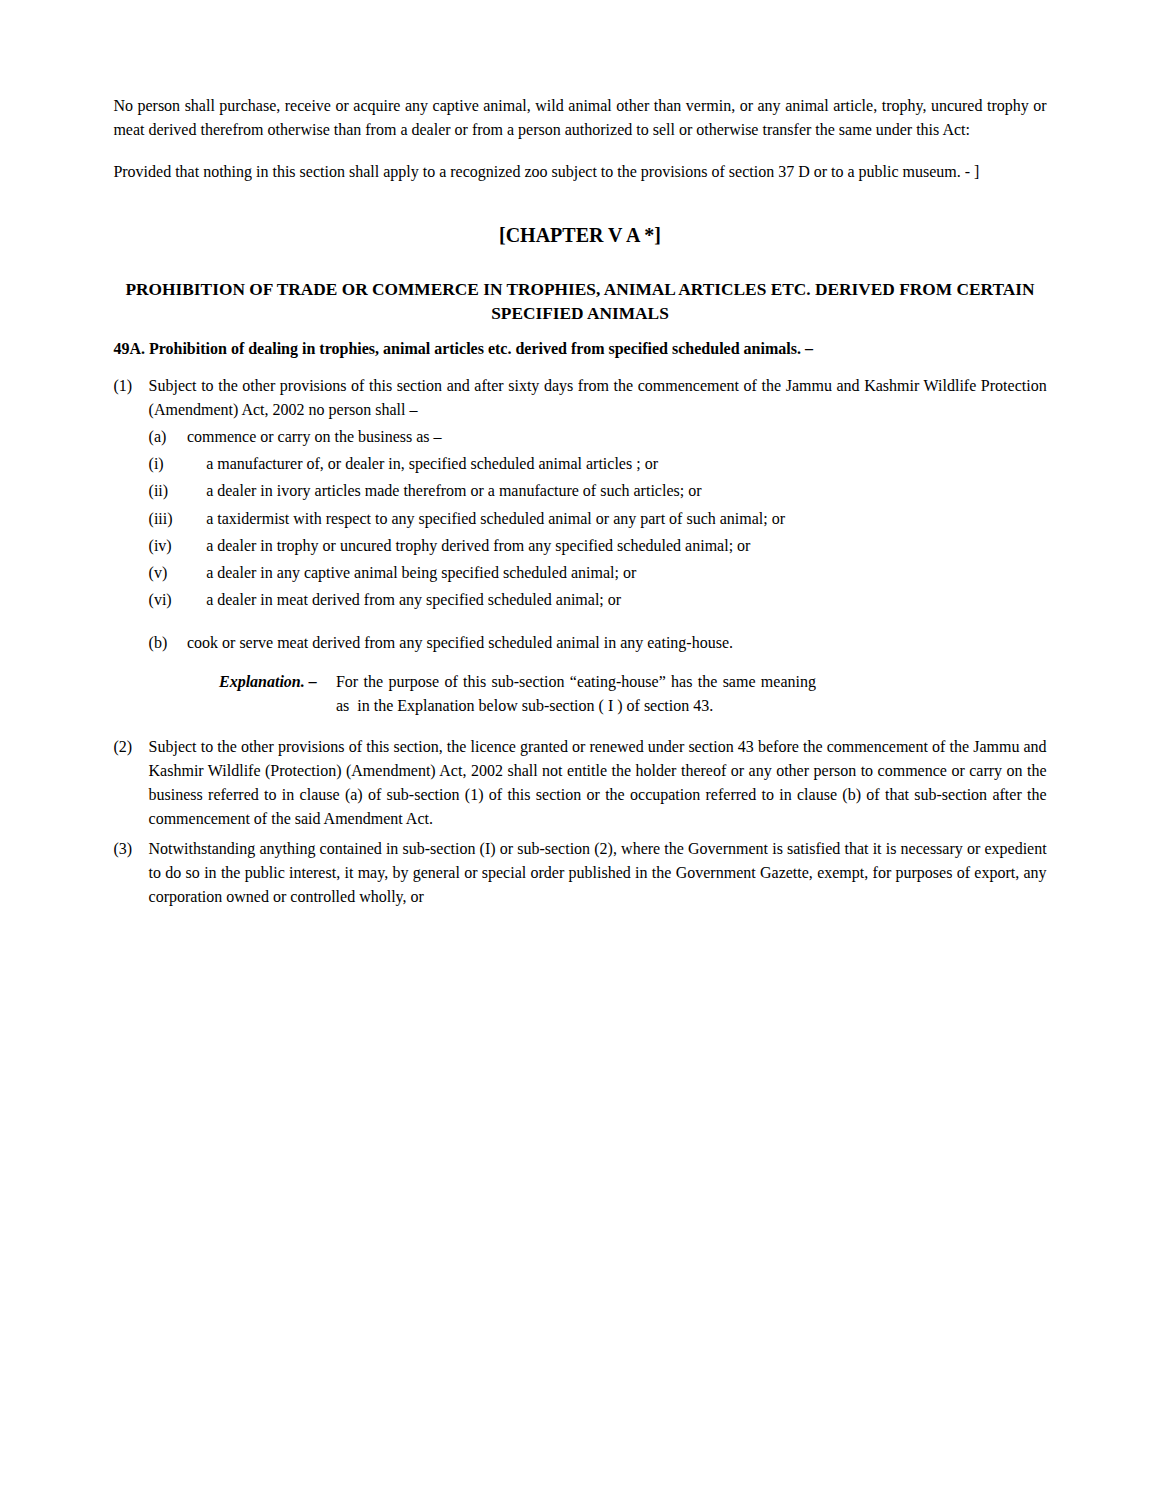No person shall purchase, receive or acquire any captive animal, wild animal other than vermin, or any animal article, trophy, uncured trophy or meat derived therefrom otherwise than from a dealer or from a person authorized to sell or otherwise transfer the same under this Act:
Provided that nothing in this section shall apply to a recognized zoo subject to the provisions of section 37 D or to a public museum. - ]
[CHAPTER V A *]
PROHIBITION OF TRADE OR COMMERCE IN TROPHIES, ANIMAL ARTICLES ETC. DERIVED FROM CERTAIN SPECIFIED ANIMALS
49A. Prohibition of dealing in trophies, animal articles etc. derived from specified scheduled animals. –
(1) Subject to the other provisions of this section and after sixty days from the commencement of the Jammu and Kashmir Wildlife Protection (Amendment) Act, 2002 no person shall –
(a) commence or carry on the business as –
(i) a manufacturer of, or dealer in, specified scheduled animal articles ; or
(ii) a dealer in ivory articles made therefrom or a manufacture of such articles; or
(iii) a taxidermist with respect to any specified scheduled animal or any part of such animal; or
(iv) a dealer in trophy or uncured trophy derived from any specified scheduled animal; or
(v) a dealer in any captive animal being specified scheduled animal; or
(vi) a dealer in meat derived from any specified scheduled animal; or
(b) cook or serve meat derived from any specified scheduled animal in any eating-house.
| Explanation. – | For the purpose of this sub-section “eating-house” has the same meaning as in the Explanation below sub-section ( I ) of section 43. |
(2) Subject to the other provisions of this section, the licence granted or renewed under section 43 before the commencement of the Jammu and Kashmir Wildlife (Protection) (Amendment) Act, 2002 shall not entitle the holder thereof or any other person to commence or carry on the business referred to in clause (a) of sub-section (1) of this section or the occupation referred to in clause (b) of that sub-section after the commencement of the said Amendment Act.
(3) Notwithstanding anything contained in sub-section (I) or sub-section (2), where the Government is satisfied that it is necessary or expedient to do so in the public interest, it may, by general or special order published in the Government Gazette, exempt, for purposes of export, any corporation owned or controlled wholly, or